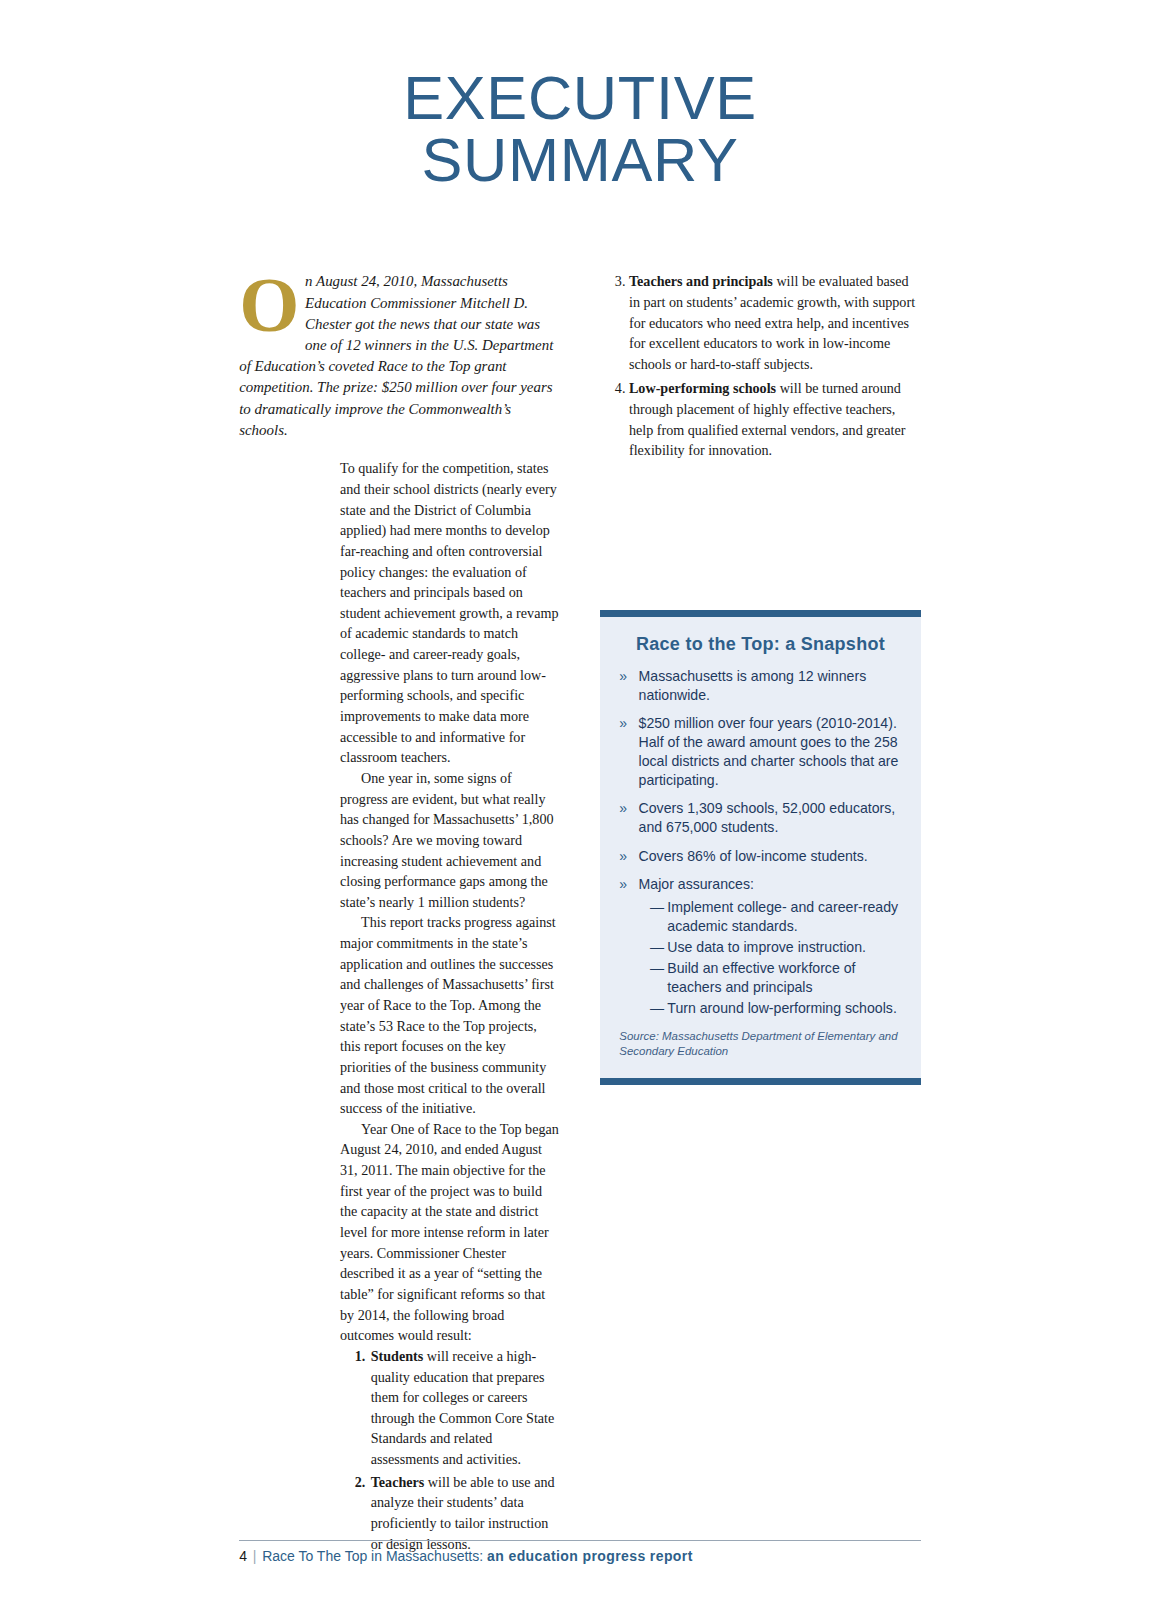EXECUTIVE SUMMARY
On August 24, 2010, Massachusetts Education Commissioner Mitchell D. Chester got the news that our state was one of 12 winners in the U.S. Department of Education’s coveted Race to the Top grant competition. The prize: $250 million over four years to dramatically improve the Commonwealth’s schools.
To qualify for the competition, states and their school districts (nearly every state and the District of Columbia applied) had mere months to develop far-reaching and often controversial policy changes: the evaluation of teachers and principals based on student achievement growth, a revamp of academic standards to match college- and career-ready goals, aggressive plans to turn around low-performing schools, and specific improvements to make data more accessible to and informative for classroom teachers.
One year in, some signs of progress are evident, but what really has changed for Massachusetts’ 1,800 schools? Are we moving toward increasing student achievement and closing performance gaps among the state’s nearly 1 million students?
This report tracks progress against major commitments in the state’s application and outlines the successes and challenges of Massachusetts’ first year of Race to the Top. Among the state’s 53 Race to the Top projects, this report focuses on the key priorities of the business community and those most critical to the overall success of the initiative.
Year One of Race to the Top began August 24, 2010, and ended August 31, 2011. The main objective for the first year of the project was to build the capacity at the state and district level for more intense reform in later years. Commissioner Chester described it as a year of “setting the table” for significant reforms so that by 2014, the following broad outcomes would result:
Students will receive a high-quality education that prepares them for colleges or careers through the Common Core State Standards and related assessments and activities.
Teachers will be able to use and analyze their students’ data proficiently to tailor instruction or design lessons.
Teachers and principals will be evaluated based in part on students’ academic growth, with support for educators who need extra help, and incentives for excellent educators to work in low-income schools or hard-to-staff subjects.
Low-performing schools will be turned around through placement of highly effective teachers, help from qualified external vendors, and greater flexibility for innovation.
Race to the Top: a Snapshot
Massachusetts is among 12 winners nationwide.
$250 million over four years (2010-2014). Half of the award amount goes to the 258 local districts and charter schools that are participating.
Covers 1,309 schools, 52,000 educators, and 675,000 students.
Covers 86% of low-income students.
Major assurances:
Implement college- and career-ready academic standards.
Use data to improve instruction.
Build an effective workforce of teachers and principals
Turn around low-performing schools.
Source: Massachusetts Department of Elementary and Secondary Education
4|Race To The Top in Massachusetts: an education progress report